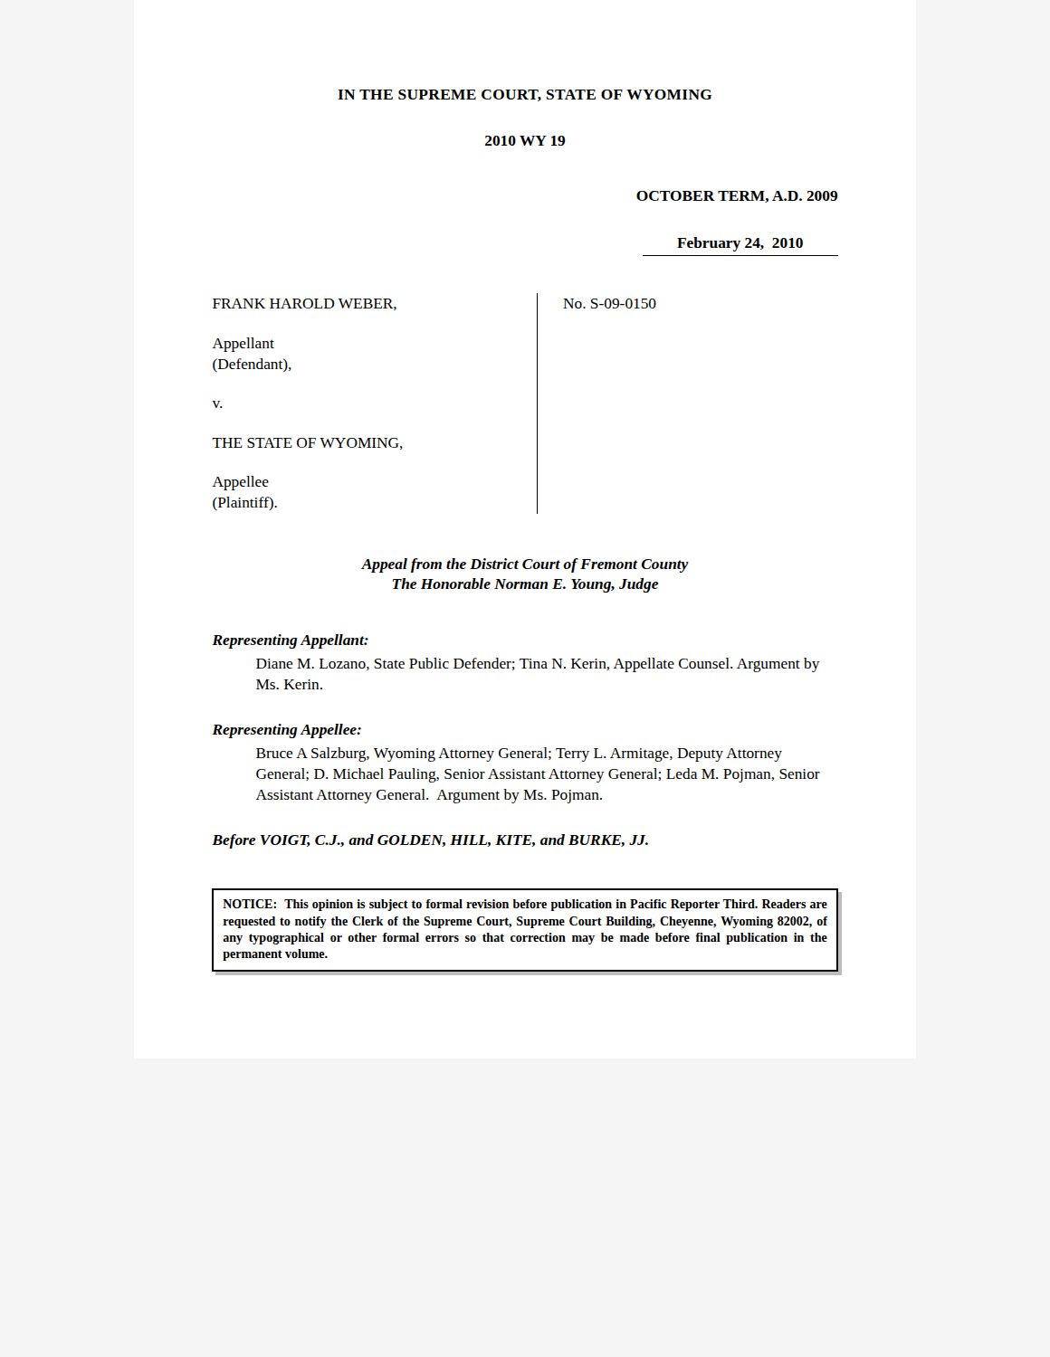IN THE SUPREME COURT, STATE OF WYOMING
2010 WY 19
OCTOBER TERM, A.D. 2009
February 24, 2010
| FRANK HAROLD WEBER, Appellant (Defendant), v. THE STATE OF WYOMING, Appellee (Plaintiff). | No. S-09-0150 |
Appeal from the District Court of Fremont County
The Honorable Norman E. Young, Judge
Representing Appellant:
Diane M. Lozano, State Public Defender; Tina N. Kerin, Appellate Counsel. Argument by Ms. Kerin.
Representing Appellee:
Bruce A Salzburg, Wyoming Attorney General; Terry L. Armitage, Deputy Attorney General; D. Michael Pauling, Senior Assistant Attorney General; Leda M. Pojman, Senior Assistant Attorney General. Argument by Ms. Pojman.
Before VOIGT, C.J., and GOLDEN, HILL, KITE, and BURKE, JJ.
NOTICE: This opinion is subject to formal revision before publication in Pacific Reporter Third. Readers are requested to notify the Clerk of the Supreme Court, Supreme Court Building, Cheyenne, Wyoming 82002, of any typographical or other formal errors so that correction may be made before final publication in the permanent volume.